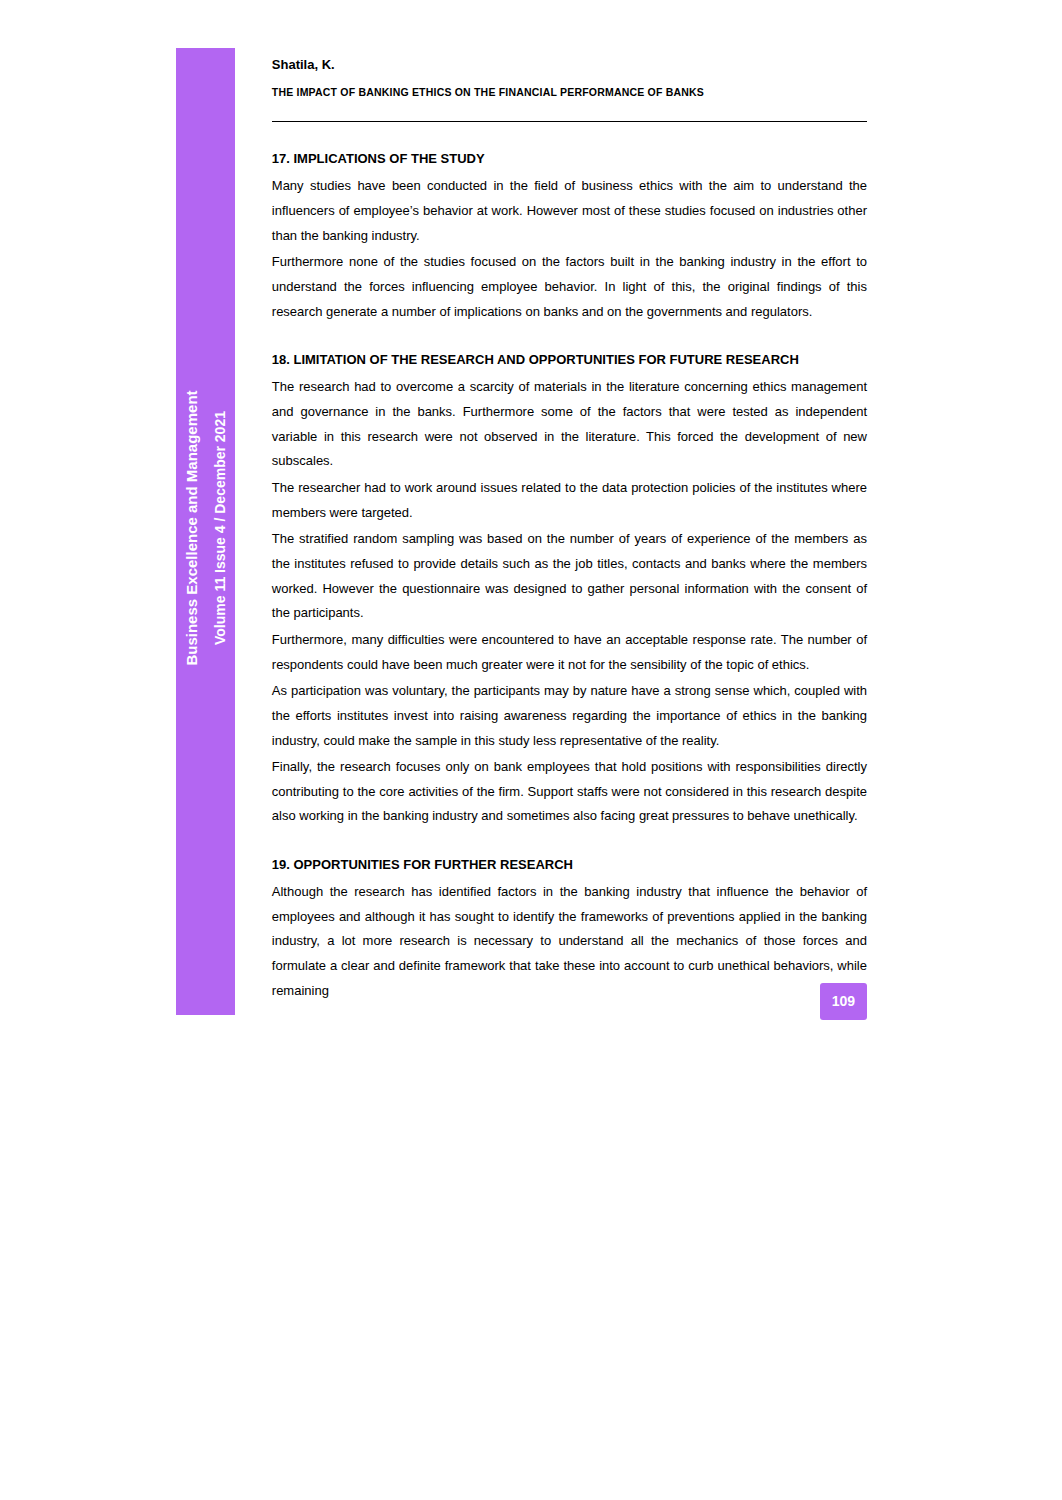Business Excellence and Management
Volume 11 Issue 4 / December 2021
Shatila, K.
THE IMPACT OF BANKING ETHICS ON THE FINANCIAL PERFORMANCE OF BANKS
17. IMPLICATIONS OF THE STUDY
Many studies have been conducted in the field of business ethics with the aim to understand the influencers of employee’s behavior at work. However most of these studies focused on industries other than the banking industry.
Furthermore none of the studies focused on the factors built in the banking industry in the effort to understand the forces influencing employee behavior. In light of this, the original findings of this research generate a number of implications on banks and on the governments and regulators.
18. LIMITATION OF THE RESEARCH AND OPPORTUNITIES FOR FUTURE RESEARCH
The research had to overcome a scarcity of materials in the literature concerning ethics management and governance in the banks. Furthermore some of the factors that were tested as independent variable in this research were not observed in the literature. This forced the development of new subscales.
The researcher had to work around issues related to the data protection policies of the institutes where members were targeted.
The stratified random sampling was based on the number of years of experience of the members as the institutes refused to provide details such as the job titles, contacts and banks where the members worked. However the questionnaire was designed to gather personal information with the consent of the participants.
Furthermore, many difficulties were encountered to have an acceptable response rate. The number of respondents could have been much greater were it not for the sensibility of the topic of ethics.
As participation was voluntary, the participants may by nature have a strong sense which, coupled with the efforts institutes invest into raising awareness regarding the importance of ethics in the banking industry, could make the sample in this study less representative of the reality.
Finally, the research focuses only on bank employees that hold positions with responsibilities directly contributing to the core activities of the firm. Support staffs were not considered in this research despite also working in the banking industry and sometimes also facing great pressures to behave unethically.
19. OPPORTUNITIES FOR FURTHER RESEARCH
Although the research has identified factors in the banking industry that influence the behavior of employees and although it has sought to identify the frameworks of preventions applied in the banking industry, a lot more research is necessary to understand all the mechanics of those forces and formulate a clear and definite framework that take these into account to curb unethical behaviors, while remaining
109